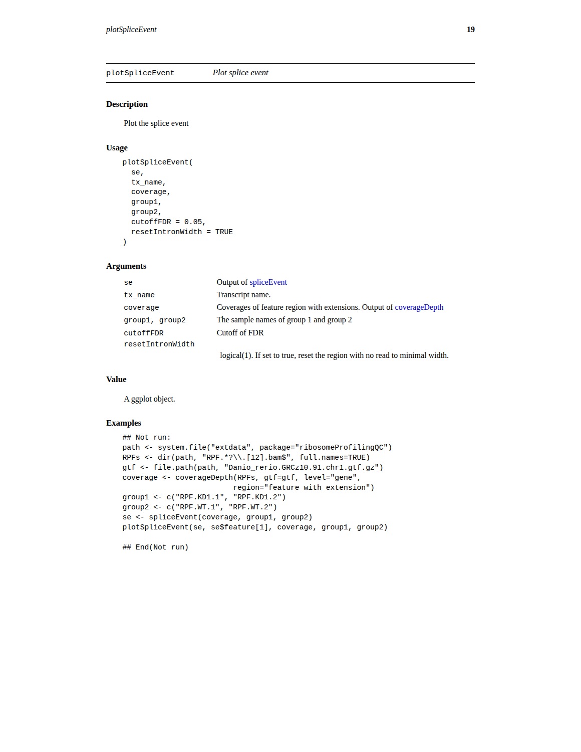plotSpliceEvent 19
plotSpliceEvent Plot splice event
Description
Plot the splice event
Usage
plotSpliceEvent(
  se,
  tx_name,
  coverage,
  group1,
  group2,
  cutoffFDR = 0.05,
  resetIntronWidth = TRUE
)
Arguments
se
Output of spliceEvent
tx_name
Transcript name.
coverage
Coverages of feature region with extensions. Output of coverageDepth
group1, group2
The sample names of group 1 and group 2
cutoffFDR
Cutoff of FDR
resetIntronWidth
logical(1). If set to true, reset the region with no read to minimal width.
Value
A ggplot object.
Examples
## Not run:
path <- system.file("extdata", package="ribosomeProfilingQC")
RPFs <- dir(path, "RPF.*?\\.[12].bam$", full.names=TRUE)
gtf <- file.path(path, "Danio_rerio.GRCz10.91.chr1.gtf.gz")
coverage <- coverageDepth(RPFs, gtf=gtf, level="gene",
                         region="feature with extension")
group1 <- c("RPF.KD1.1", "RPF.KD1.2")
group2 <- c("RPF.WT.1", "RPF.WT.2")
se <- spliceEvent(coverage, group1, group2)
plotSpliceEvent(se, se$feature[1], coverage, group1, group2)

## End(Not run)